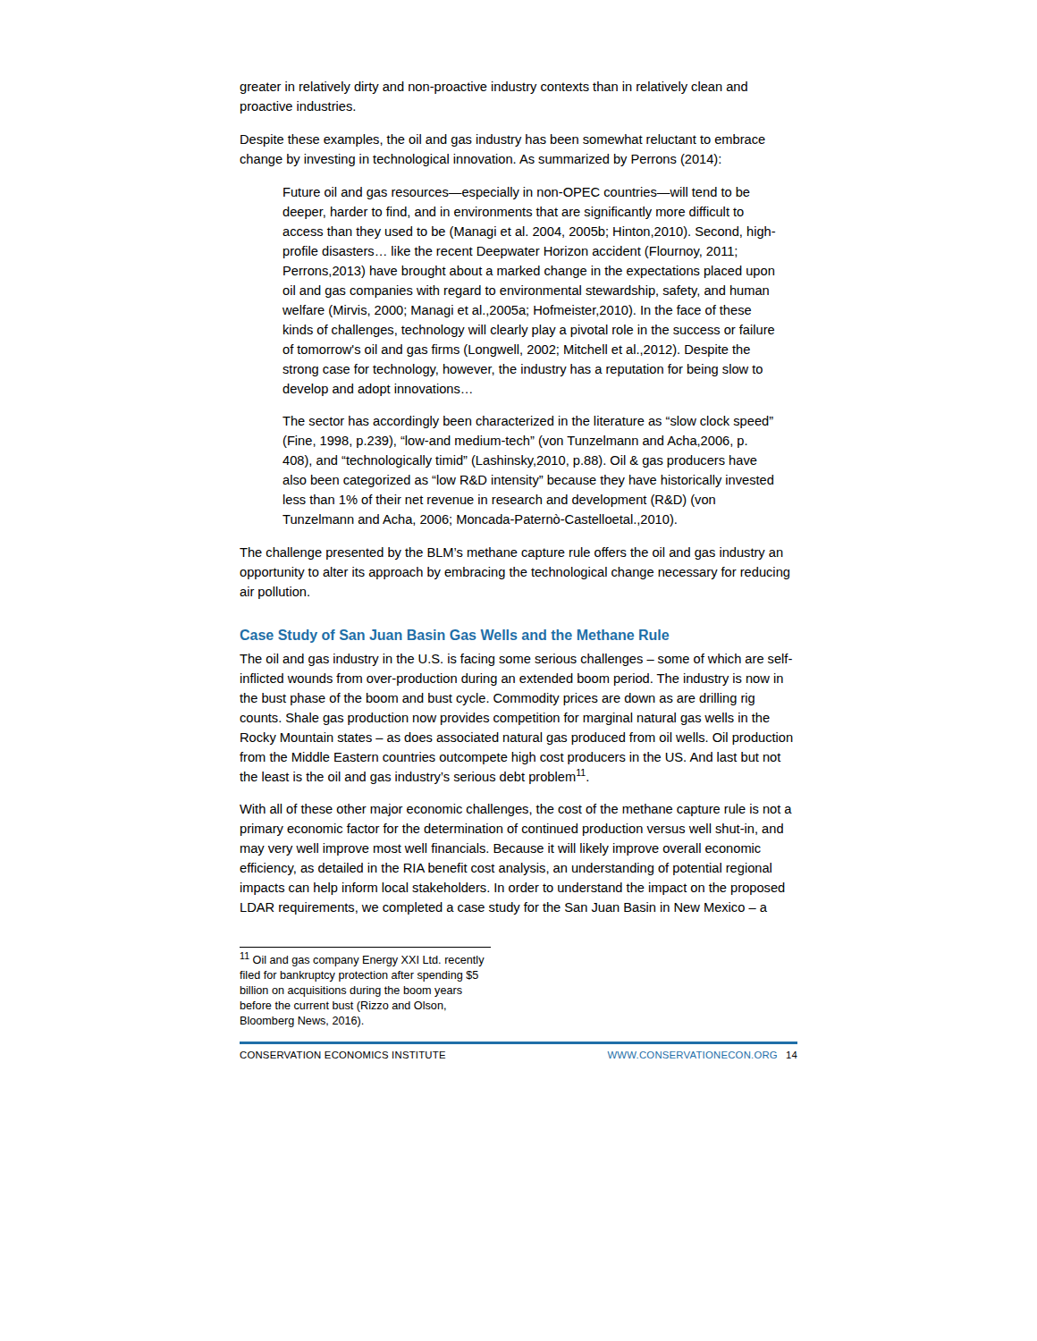greater in relatively dirty and non-proactive industry contexts than in relatively clean and proactive industries.
Despite these examples, the oil and gas industry has been somewhat reluctant to embrace change by investing in technological innovation. As summarized by Perrons (2014):
Future oil and gas resources—especially in non-OPEC countries—will tend to be deeper, harder to find, and in environments that are significantly more difficult to access than they used to be (Managi et al. 2004, 2005b; Hinton,2010). Second, high- profile disasters… like the recent Deepwater Horizon accident (Flournoy, 2011; Perrons,2013) have brought about a marked change in the expectations placed upon oil and gas companies with regard to environmental stewardship, safety, and human welfare (Mirvis, 2000; Managi et al.,2005a; Hofmeister,2010). In the face of these kinds of challenges, technology will clearly play a pivotal role in the success or failure of tomorrow's oil and gas firms (Longwell, 2002; Mitchell et al.,2012). Despite the strong case for technology, however, the industry has a reputation for being slow to develop and adopt innovations…
The sector has accordingly been characterized in the literature as “slow clock speed” (Fine, 1998, p.239), “low-and medium-tech” (von Tunzelmann and Acha,2006, p. 408), and “technologically timid” (Lashinsky,2010, p.88). Oil & gas producers have also been categorized as “low R&D intensity” because they have historically invested less than 1% of their net revenue in research and development (R&D) (von Tunzelmann and Acha, 2006; Moncada-Paternò-Castelloetal.,2010).
The challenge presented by the BLM’s methane capture rule offers the oil and gas industry an opportunity to alter its approach by embracing the technological change necessary for reducing air pollution.
Case Study of San Juan Basin Gas Wells and the Methane Rule
The oil and gas industry in the U.S. is facing some serious challenges – some of which are self-inflicted wounds from over-production during an extended boom period. The industry is now in the bust phase of the boom and bust cycle. Commodity prices are down as are drilling rig counts. Shale gas production now provides competition for marginal natural gas wells in the Rocky Mountain states – as does associated natural gas produced from oil wells. Oil production from the Middle Eastern countries outcompete high cost producers in the US. And last but not the least is the oil and gas industry’s serious debt problem11.
With all of these other major economic challenges, the cost of the methane capture rule is not a primary economic factor for the determination of continued production versus well shut-in, and may very well improve most well financials. Because it will likely improve overall economic efficiency, as detailed in the RIA benefit cost analysis, an understanding of potential regional impacts can help inform local stakeholders. In order to understand the impact on the proposed LDAR requirements, we completed a case study for the San Juan Basin in New Mexico – a
11 Oil and gas company Energy XXI Ltd. recently filed for bankruptcy protection after spending $5 billion on acquisitions during the boom years before the current bust (Rizzo and Olson, Bloomberg News, 2016).
Conservation Economics Institute www.conservationecon.org 14